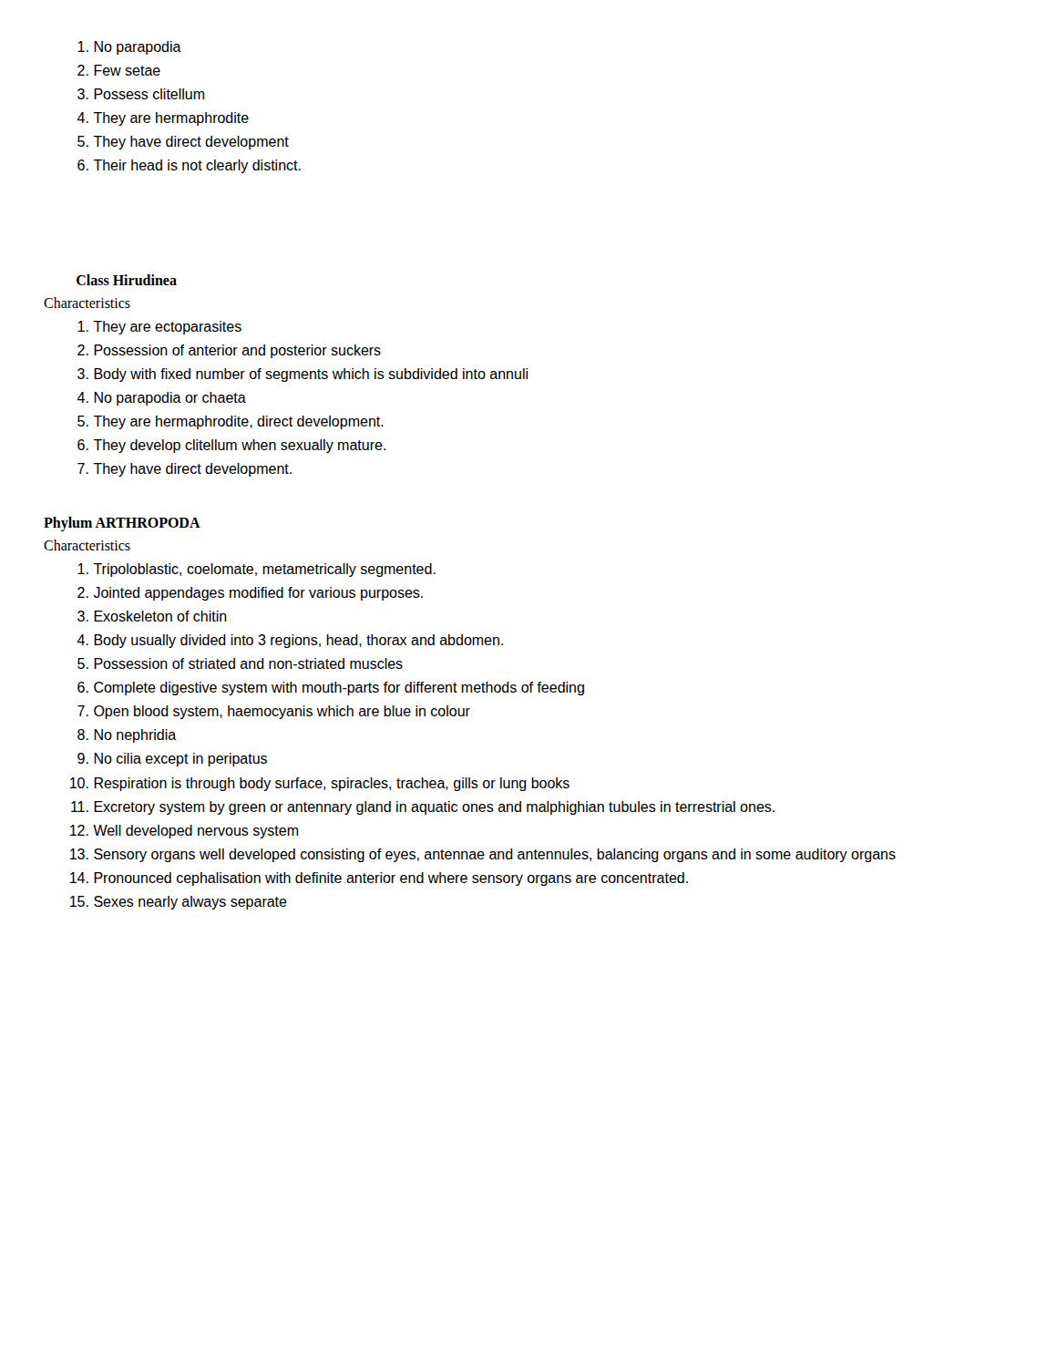No parapodia
Few setae
Possess clitellum
They are hermaphrodite
They have direct development
Their head is not clearly distinct.
Class Hirudinea
Characteristics
They are ectoparasites
Possession of anterior and posterior suckers
Body with fixed number of segments which is subdivided into annuli
No parapodia or chaeta
They are hermaphrodite, direct development.
They develop clitellum when sexually mature.
They have direct development.
Phylum ARTHROPODA
Characteristics
Tripoloblastic, coelomate, metametrically segmented.
Jointed appendages modified for various purposes.
Exoskeleton of chitin
Body usually divided into 3 regions, head, thorax and abdomen.
Possession of striated and non-striated muscles
Complete digestive system with mouth-parts for different methods of feeding
Open blood system, haemocyanis which are blue in colour
No nephridia
No cilia except in peripatus
Respiration is through body surface, spiracles, trachea, gills or lung books
Excretory system by green or antennary gland in aquatic ones and malphighian tubules in terrestrial ones.
Well developed nervous system
Sensory organs well developed consisting of eyes, antennae and antennules, balancing organs and in some auditory organs
Pronounced cephalisation with definite anterior end where sensory organs are concentrated.
Sexes nearly always separate